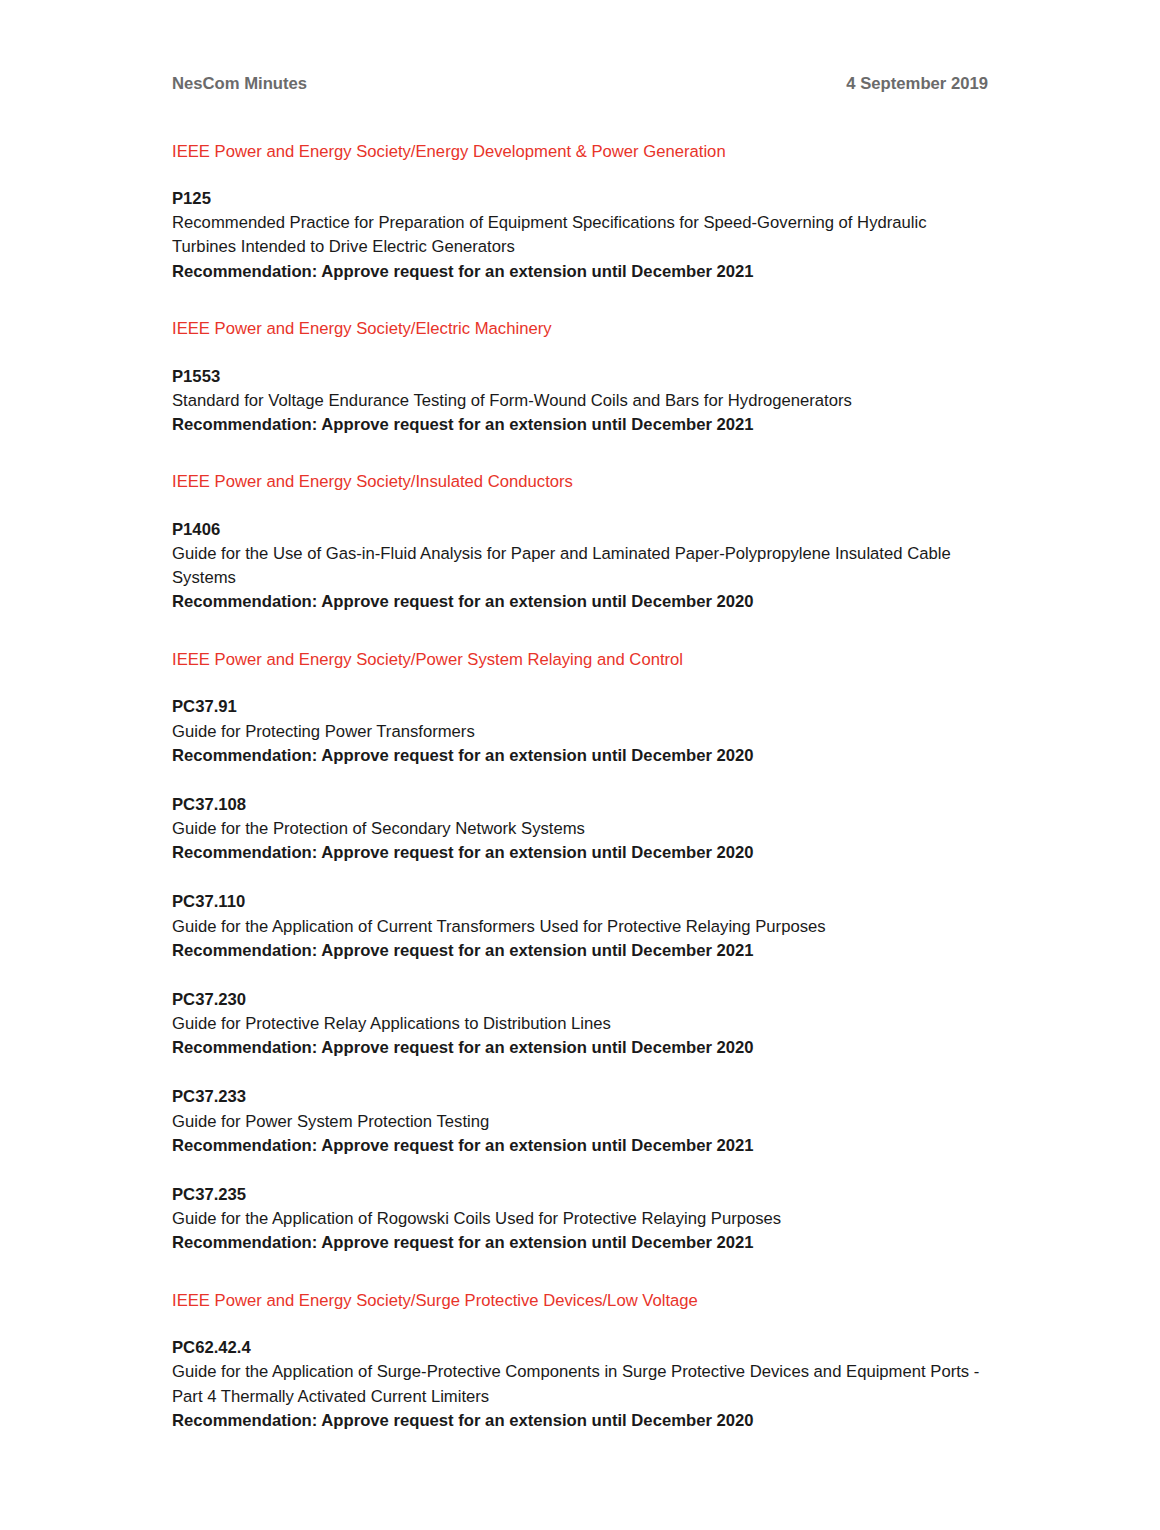NesCom Minutes 4 September 2019
IEEE Power and Energy Society/Energy Development & Power Generation
P125
Recommended Practice for Preparation of Equipment Specifications for Speed-Governing of Hydraulic Turbines Intended to Drive Electric Generators
Recommendation: Approve request for an extension until December 2021
IEEE Power and Energy Society/Electric Machinery
P1553
Standard for Voltage Endurance Testing of Form-Wound Coils and Bars for Hydrogenerators
Recommendation: Approve request for an extension until December 2021
IEEE Power and Energy Society/Insulated Conductors
P1406
Guide for the Use of Gas-in-Fluid Analysis for Paper and Laminated Paper-Polypropylene Insulated Cable Systems
Recommendation: Approve request for an extension until December 2020
IEEE Power and Energy Society/Power System Relaying and Control
PC37.91
Guide for Protecting Power Transformers
Recommendation: Approve request for an extension until December 2020
PC37.108
Guide for the Protection of Secondary Network Systems
Recommendation: Approve request for an extension until December 2020
PC37.110
Guide for the Application of Current Transformers Used for Protective Relaying Purposes
Recommendation: Approve request for an extension until December 2021
PC37.230
Guide for Protective Relay Applications to Distribution Lines
Recommendation: Approve request for an extension until December 2020
PC37.233
Guide for Power System Protection Testing
Recommendation: Approve request for an extension until December 2021
PC37.235
Guide for the Application of Rogowski Coils Used for Protective Relaying Purposes
Recommendation: Approve request for an extension until December 2021
IEEE Power and Energy Society/Surge Protective Devices/Low Voltage
PC62.42.4
Guide for the Application of Surge-Protective Components in Surge Protective Devices and Equipment Ports - Part 4 Thermally Activated Current Limiters
Recommendation: Approve request for an extension until December 2020